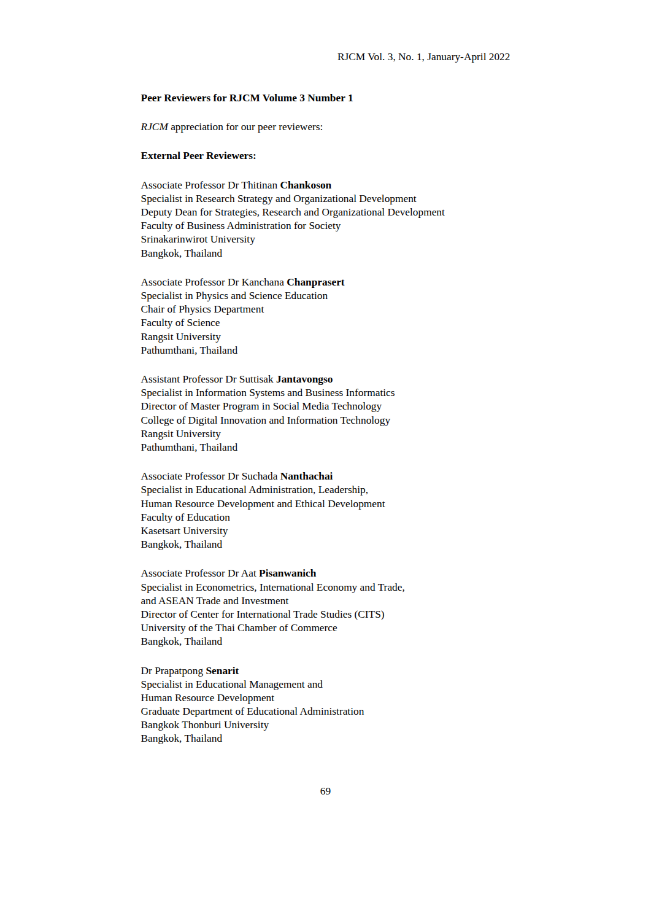RJCM Vol. 3, No. 1, January-April 2022
Peer Reviewers for RJCM Volume 3 Number 1
RJCM appreciation for our peer reviewers:
External Peer Reviewers:
Associate Professor Dr Thitinan Chankoson
Specialist in Research Strategy and Organizational Development
Deputy Dean for Strategies, Research and Organizational Development
Faculty of Business Administration for Society
Srinakarinwirot University
Bangkok, Thailand
Associate Professor Dr Kanchana Chanprasert
Specialist in Physics and Science Education
Chair of Physics Department
Faculty of Science
Rangsit University
Pathumthani, Thailand
Assistant Professor Dr Suttisak Jantavongso
Specialist in Information Systems and Business Informatics
Director of Master Program in Social Media Technology
College of Digital Innovation and Information Technology
Rangsit University
Pathumthani, Thailand
Associate Professor Dr Suchada Nanthachai
Specialist in Educational Administration, Leadership,
Human Resource Development and Ethical Development
Faculty of Education
Kasetsart University
Bangkok, Thailand
Associate Professor Dr Aat Pisanwanich
Specialist in Econometrics, International Economy and Trade,
and ASEAN Trade and Investment
Director of Center for International Trade Studies (CITS)
University of the Thai Chamber of Commerce
Bangkok, Thailand
Dr Prapatpong Senarit
Specialist in Educational Management and
Human Resource Development
Graduate Department of Educational Administration
Bangkok Thonburi University
Bangkok, Thailand
69